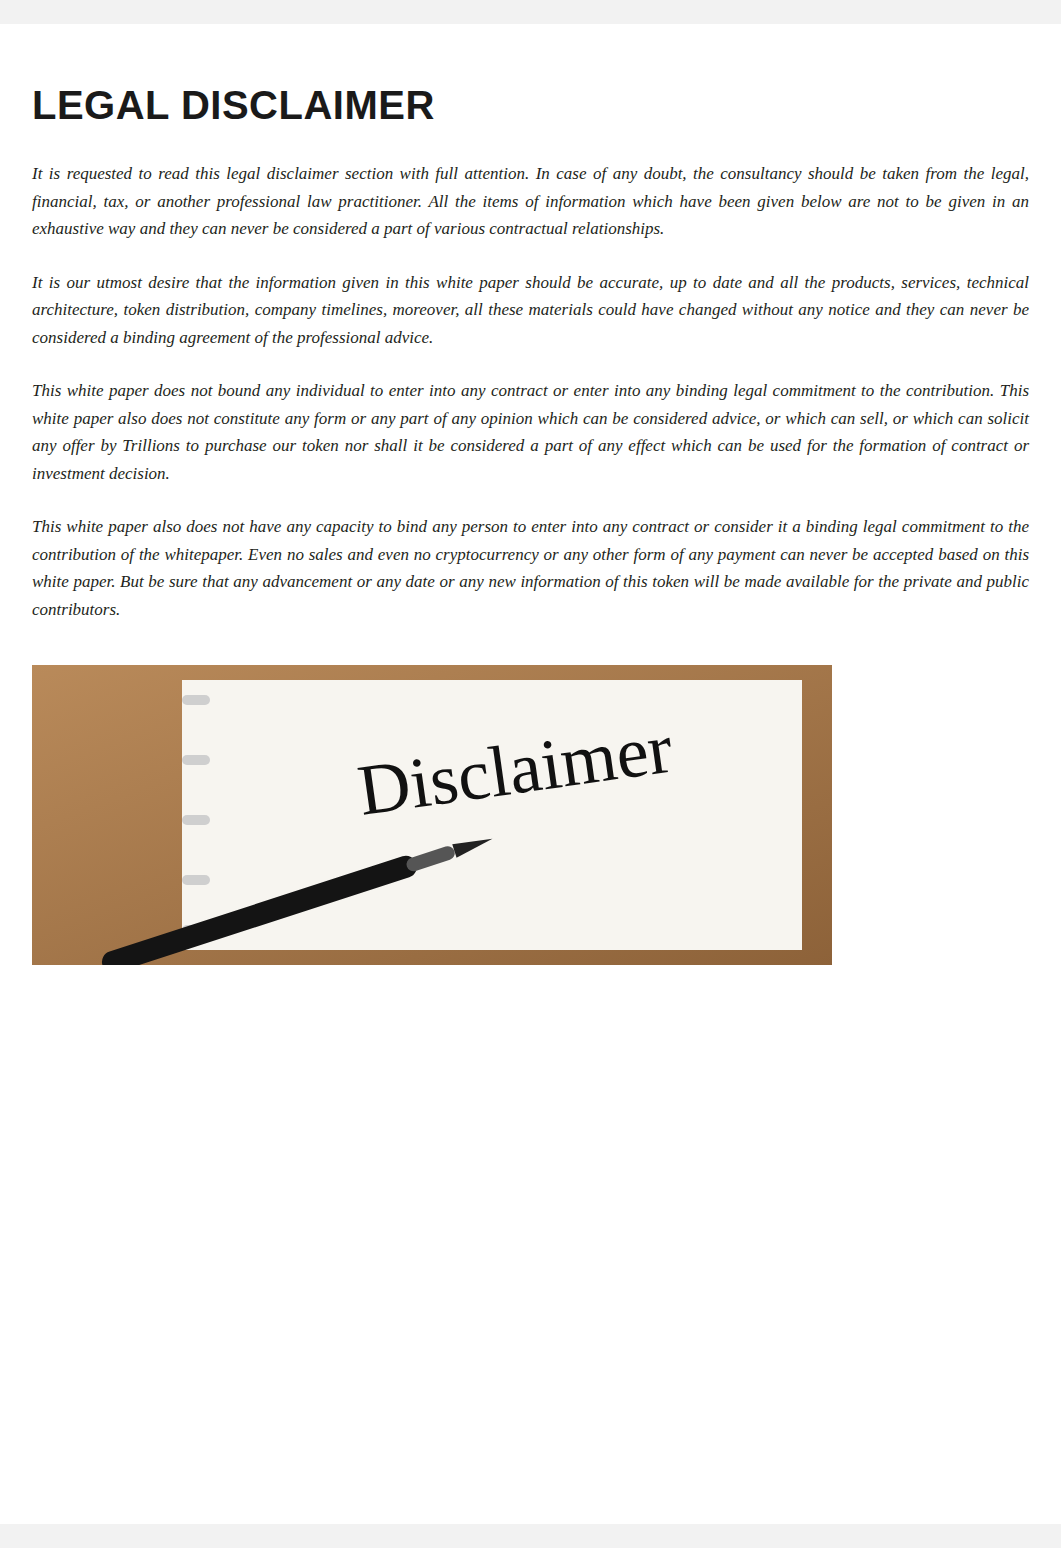LEGAL DISCLAIMER
It is requested to read this legal disclaimer section with full attention. In case of any doubt, the consultancy should be taken from the legal, financial, tax, or another professional law practitioner. All the items of information which have been given below are not to be given in an exhaustive way and they can never be considered a part of various contractual relationships.
It is our utmost desire that the information given in this white paper should be accurate, up to date and all the products, services, technical architecture, token distribution, company timelines, moreover, all these materials could have changed without any notice and they can never be considered a binding agreement of the professional advice.
This white paper does not bound any individual to enter into any contract or enter into any binding legal commitment to the contribution. This white paper also does not constitute any form or any part of any opinion which can be considered advice, or which can sell, or which can solicit any offer by Trillions to purchase our token nor shall it be considered a part of any effect which can be used for the formation of contract or investment decision.
This white paper also does not have any capacity to bind any person to enter into any contract or consider it a binding legal commitment to the contribution of the whitepaper. Even no sales and even no cryptocurrency or any other form of any payment can never be accepted based on this white paper. But be sure that any advancement or any date or any new information of this token will be made available for the private and public contributors.